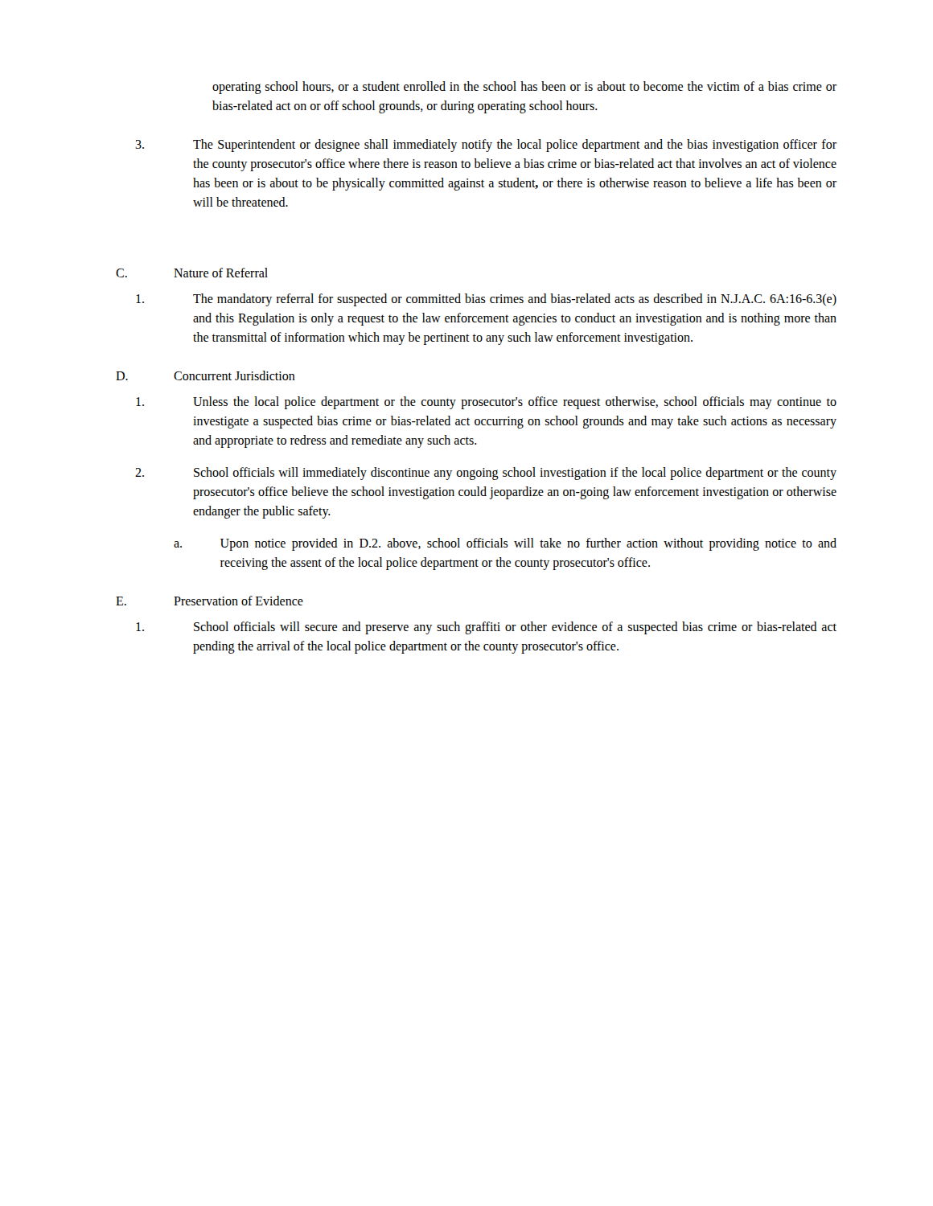operating school hours, or a student enrolled in the school has been or is about to become the victim of a bias crime or bias-related act on or off school grounds, or during operating school hours.
3.
The Superintendent or designee shall immediately notify the local police department and the bias investigation officer for the county prosecutor's office where there is reason to believe a bias crime or bias-related act that involves an act of violence has been or is about to be physically committed against a student, or there is otherwise reason to believe a life has been or will be threatened.
C.
Nature of Referral
1.
The mandatory referral for suspected or committed bias crimes and bias-related acts as described in N.J.A.C. 6A:16-6.3(e) and this Regulation is only a request to the law enforcement agencies to conduct an investigation and is nothing more than the transmittal of information which may be pertinent to any such law enforcement investigation.
D.
Concurrent Jurisdiction
1.
Unless the local police department or the county prosecutor's office request otherwise, school officials may continue to investigate a suspected bias crime or bias-related act occurring on school grounds and may take such actions as necessary and appropriate to redress and remediate any such acts.
2.
School officials will immediately discontinue any ongoing school investigation if the local police department or the county prosecutor's office believe the school investigation could jeopardize an on-going law enforcement investigation or otherwise endanger the public safety.
a.
Upon notice provided in D.2. above, school officials will take no further action without providing notice to and receiving the assent of the local police department or the county prosecutor's office.
E.
Preservation of Evidence
1.
School officials will secure and preserve any such graffiti or other evidence of a suspected bias crime or bias-related act pending the arrival of the local police department or the county prosecutor's office.